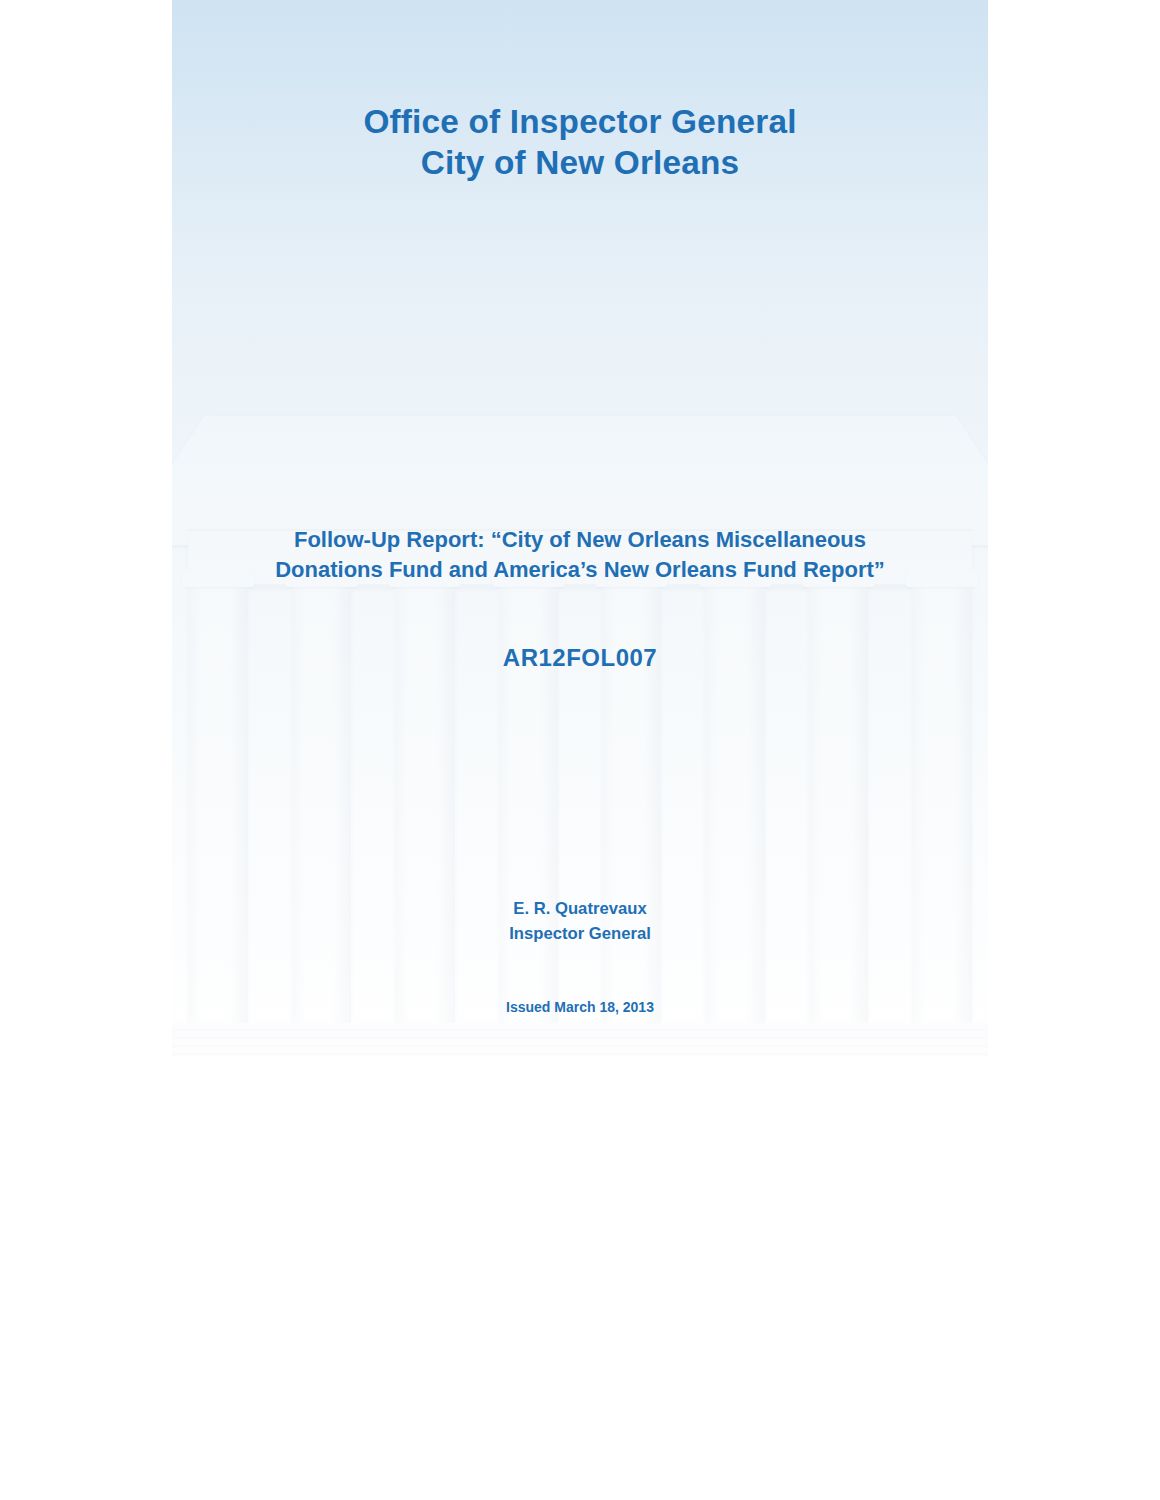Office of Inspector General
City of New Orleans
Follow-Up Report: “City of New Orleans Miscellaneous Donations Fund and America’s New Orleans Fund Report”
AR12FOL007
E. R. Quatrevaux
Inspector General
Issued March 18, 2013